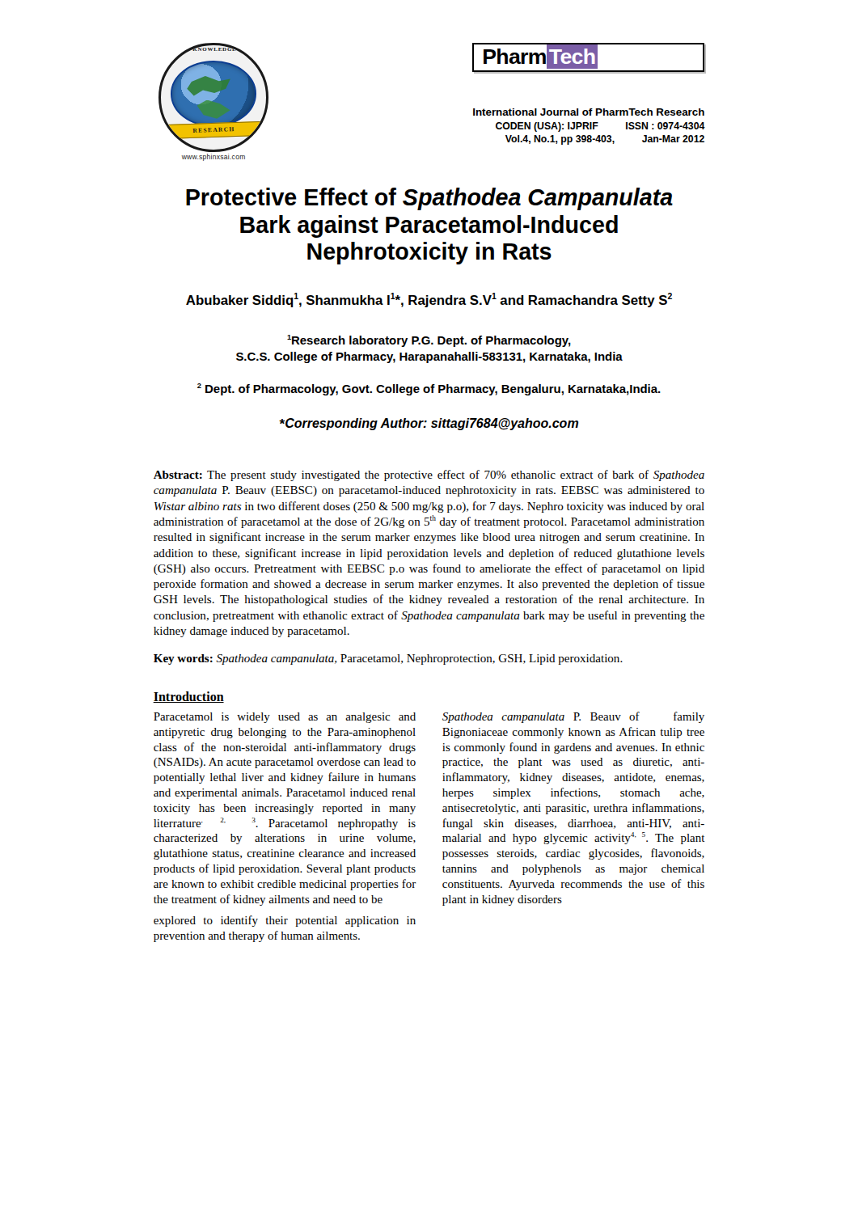SPHINX KNOWLEDGE HOUSE
RESEARCH
www.sphinxsai.com
Pharm Tech
International Journal of PharmTech Research
CODEN (USA): IJPRIF ISSN : 0974-4304
Vol.4, No.1, pp 398-403, Jan-Mar 2012
Protective Effect of Spathodea Campanulata
Bark against Paracetamol-Induced
Nephrotoxicity in Rats
Abubaker Siddiq1, Shanmukha I1*, Rajendra S.V1 and Ramachandra Setty S2
1Research laboratory P.G. Dept. of Pharmacology,
S.C.S. College of Pharmacy, Harapanahalli-583131, Karnataka, India
2 Dept. of Pharmacology, Govt. College of Pharmacy, Bengaluru, Karnataka,India.
*Corresponding Author: sittagi7684@yahoo.com
Abstract: The present study investigated the protective effect of 70% ethanolic extract of bark of Spathodea campanulata P. Beauv (EEBSC) on paracetamol-induced nephrotoxicity in rats. EEBSC was administered to Wistar albino rats in two different doses (250 & 500 mg/kg p.o), for 7 days. Nephro toxicity was induced by oral administration of paracetamol at the dose of 2G/kg on 5th day of treatment protocol. Paracetamol administration resulted in significant increase in the serum marker enzymes like blood urea nitrogen and serum creatinine. In addition to these, significant increase in lipid peroxidation levels and depletion of reduced glutathione levels (GSH) also occurs. Pretreatment with EEBSC p.o was found to ameliorate the effect of paracetamol on lipid peroxide formation and showed a decrease in serum marker enzymes. It also prevented the depletion of tissue GSH levels. The histopathological studies of the kidney revealed a restoration of the renal architecture. In conclusion, pretreatment with ethanolic extract of Spathodea campanulata bark may be useful in preventing the kidney damage induced by paracetamol.
Key words: Spathodea campanulata, Paracetamol, Nephroprotection, GSH, Lipid peroxidation.
Introduction
Paracetamol is widely used as an analgesic and antipyretic drug belonging to the Para-aminophenol class of the non-steroidal anti-inflammatory drugs (NSAIDs). An acute paracetamol overdose can lead to potentially lethal liver and kidney failure in humans and experimental animals. Paracetamol induced renal toxicity has been increasingly reported in many literrature, 2, 3. Paracetamol nephropathy is characterized by alterations in urine volume, glutathione status, creatinine clearance and increased products of lipid peroxidation. Several plant products are known to exhibit credible medicinal properties for the treatment of kidney ailments and need to be
explored to identify their potential application in prevention and therapy of human ailments.
Spathodea campanulata P. Beauv of family Bignoniaceae commonly known as African tulip tree is commonly found in gardens and avenues. In ethnic practice, the plant was used as diuretic, anti-inflammatory, kidney diseases, antidote, enemas, herpes simplex infections, stomach ache, antisecretolytic, anti parasitic, urethra inflammations, fungal skin diseases, diarrhoea, anti-HIV, anti-malarial and hypo glycemic activity4, 5. The plant possesses steroids, cardiac glycosides, flavonoids, tannins and polyphenols as major chemical constituents. Ayurveda recommends the use of this plant in kidney disorders